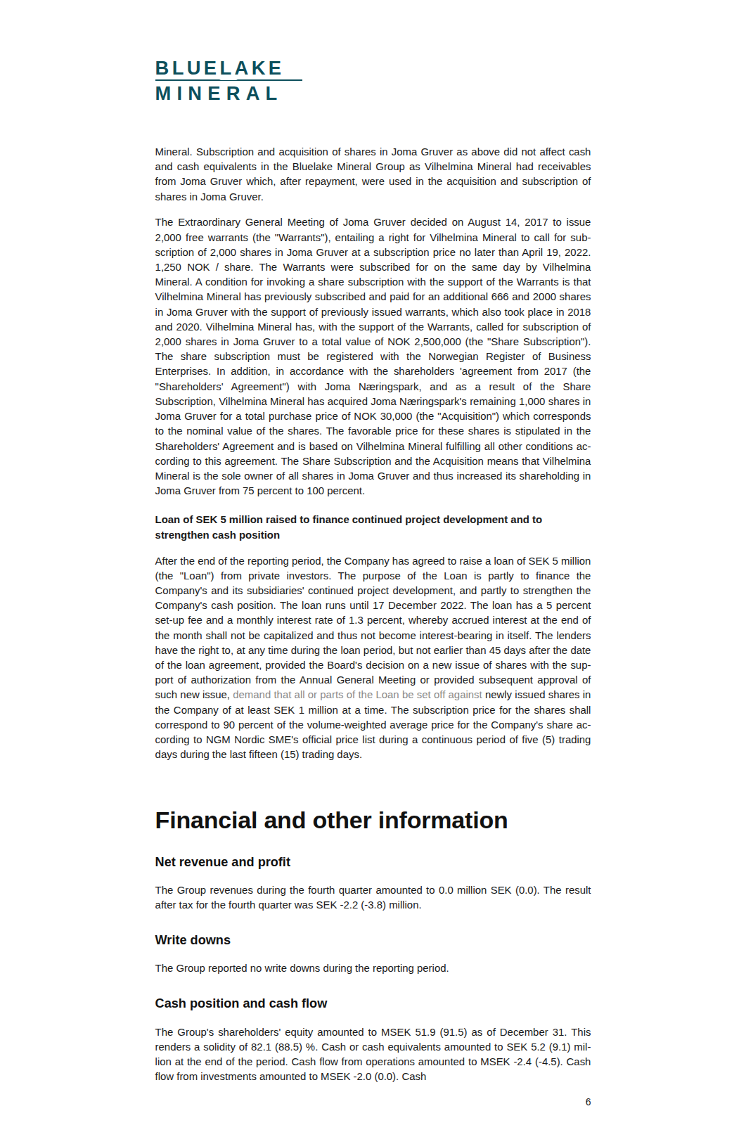BLUELAKE
MINERAL
Mineral. Subscription and acquisition of shares in Joma Gruver as above did not affect cash and cash equivalents in the Bluelake Mineral Group as Vilhelmina Mineral had receivables from Joma Gruver which, after repayment, were used in the acquisition and subscription of shares in Joma Gruver.
The Extraordinary General Meeting of Joma Gruver decided on August 14, 2017 to issue 2,000 free warrants (the "Warrants"), entailing a right for Vilhelmina Mineral to call for subscription of 2,000 shares in Joma Gruver at a subscription price no later than April 19, 2022. 1,250 NOK / share. The Warrants were subscribed for on the same day by Vilhelmina Mineral. A condition for invoking a share subscription with the support of the Warrants is that Vilhelmina Mineral has previously subscribed and paid for an additional 666 and 2000 shares in Joma Gruver with the support of previously issued warrants, which also took place in 2018 and 2020. Vilhelmina Mineral has, with the support of the Warrants, called for subscription of 2,000 shares in Joma Gruver to a total value of NOK 2,500,000 (the "Share Subscription"). The share subscription must be registered with the Norwegian Register of Business Enterprises. In addition, in accordance with the shareholders 'agreement from 2017 (the "Shareholders' Agreement") with Joma Næringspark, and as a result of the Share Subscription, Vilhelmina Mineral has acquired Joma Næringspark's remaining 1,000 shares in Joma Gruver for a total purchase price of NOK 30,000 (the "Acquisition") which corresponds to the nominal value of the shares. The favorable price for these shares is stipulated in the Shareholders' Agreement and is based on Vilhelmina Mineral fulfilling all other conditions according to this agreement. The Share Subscription and the Acquisition means that Vilhelmina Mineral is the sole owner of all shares in Joma Gruver and thus increased its shareholding in Joma Gruver from 75 percent to 100 percent.
Loan of SEK 5 million raised to finance continued project development and to strengthen cash position
After the end of the reporting period, the Company has agreed to raise a loan of SEK 5 million (the "Loan") from private investors. The purpose of the Loan is partly to finance the Company's and its subsidiaries' continued project development, and partly to strengthen the Company's cash position. The loan runs until 17 December 2022. The loan has a 5 percent set-up fee and a monthly interest rate of 1.3 percent, whereby accrued interest at the end of the month shall not be capitalized and thus not become interest-bearing in itself. The lenders have the right to, at any time during the loan period, but not earlier than 45 days after the date of the loan agreement, provided the Board's decision on a new issue of shares with the support of authorization from the Annual General Meeting or provided subsequent approval of such new issue, demand that all or parts of the Loan be set off against newly issued shares in the Company of at least SEK 1 million at a time. The subscription price for the shares shall correspond to 90 percent of the volume-weighted average price for the Company's share according to NGM Nordic SME's official price list during a continuous period of five (5) trading days during the last fifteen (15) trading days.
Financial and other information
Net revenue and profit
The Group revenues during the fourth quarter amounted to 0.0 million SEK (0.0). The result after tax for the fourth quarter was SEK -2.2 (-3.8) million.
Write downs
The Group reported no write downs during the reporting period.
Cash position and cash flow
The Group's shareholders' equity amounted to MSEK 51.9 (91.5) as of December 31. This renders a solidity of 82.1 (88.5) %. Cash or cash equivalents amounted to SEK 5.2 (9.1) million at the end of the period. Cash flow from operations amounted to MSEK -2.4 (-4.5). Cash flow from investments amounted to MSEK -2.0 (0.0). Cash
6